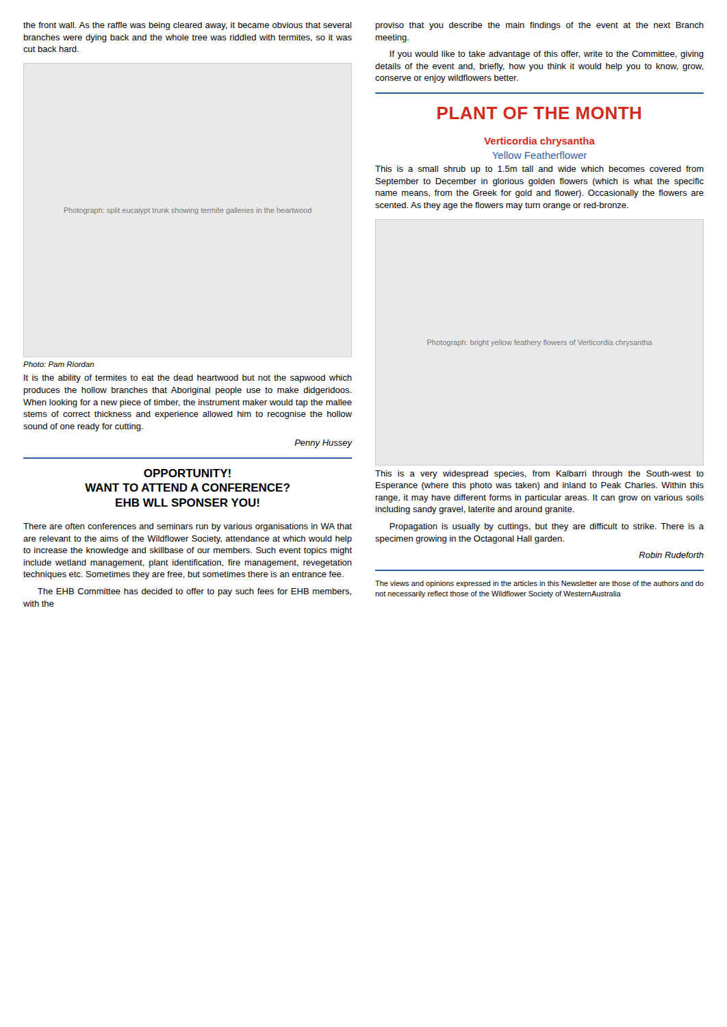the front wall. As the raffle was being cleared away, it became obvious that several branches were dying back and the whole tree was riddled with termites, so it was cut back hard.
Photograph: split eucalypt trunk showing termite galleries in the heartwood
Photo: Pam Riordan
It is the ability of termites to eat the dead heartwood but not the sapwood which produces the hollow branches that Aboriginal people use to make didgeridoos. When looking for a new piece of timber, the instrument maker would tap the mallee stems of correct thickness and experience allowed him to recognise the hollow sound of one ready for cutting.
Penny Hussey
OPPORTUNITY!
WANT TO ATTEND A CONFERENCE?
EHB WLL SPONSER YOU!
There are often conferences and seminars run by various organisations in WA that are relevant to the aims of the Wildflower Society, attendance at which would help to increase the knowledge and skillbase of our members. Such event topics might include wetland management, plant identification, fire management, revegetation techniques etc. Sometimes they are free, but sometimes there is an entrance fee.
The EHB Committee has decided to offer to pay such fees for EHB members, with the
proviso that you describe the main findings of the event at the next Branch meeting.
If you would like to take advantage of this offer, write to the Committee, giving details of the event and, briefly, how you think it would help you to know, grow, conserve or enjoy wildflowers better.
PLANT OF THE MONTH
Verticordia chrysantha
Yellow Featherflower
This is a small shrub up to 1.5m tall and wide which becomes covered from September to December in glorious golden flowers (which is what the specific name means, from the Greek for gold and flower). Occasionally the flowers are scented. As they age the flowers may turn orange or red-bronze.
Photograph: bright yellow feathery flowers of Verticordia chrysantha
This is a very widespread species, from Kalbarri through the South-west to Esperance (where this photo was taken) and inland to Peak Charles. Within this range, it may have different forms in particular areas. It can grow on various soils including sandy gravel, laterite and around granite.
Propagation is usually by cuttings, but they are difficult to strike. There is a specimen growing in the Octagonal Hall garden.
Robin Rudeforth
The views and opinions expressed in the articles in this Newsletter are those of the authors and do not necessarily reflect those of the Wildflower Society of WesternAustralia